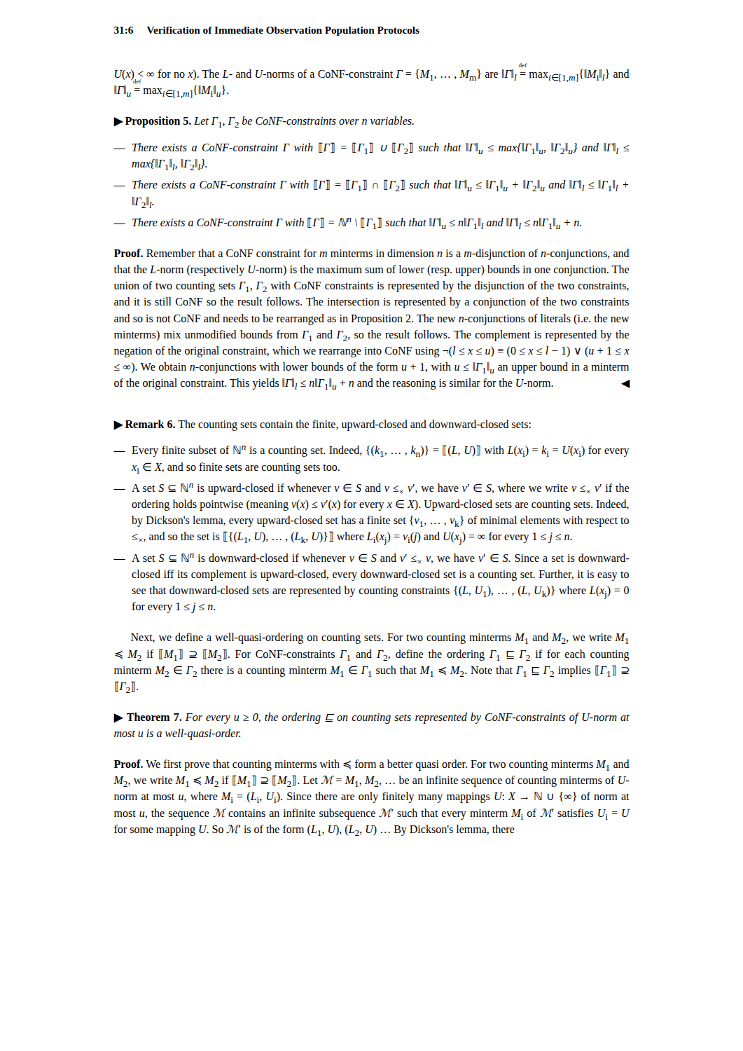31:6 Verification of Immediate Observation Population Protocols
U(x) < ∞ for no x). The L- and U-norms of a CoNF-constraint Γ = {M1, … , Mm} are ‖Γ‖l def= maxi∈[1,m]{‖Mi‖l} and ‖Γ‖u def= maxi∈[1,m]{‖Mi‖u}.
▶ Proposition 5. Let Γ1, Γ2 be CoNF-constraints over n variables.
There exists a CoNF-constraint Γ with ⟦Γ⟧ = ⟦Γ1⟧ ∪ ⟦Γ2⟧ such that ‖Γ‖u ≤ max{‖Γ1‖u, ‖Γ2‖u} and ‖Γ‖l ≤ max{‖Γ1‖l, ‖Γ2‖l}.
There exists a CoNF-constraint Γ with ⟦Γ⟧ = ⟦Γ1⟧ ∩ ⟦Γ2⟧ such that ‖Γ‖u ≤ ‖Γ1‖u + ‖Γ2‖u and ‖Γ‖l ≤ ‖Γ1‖l + ‖Γ2‖l.
There exists a CoNF-constraint Γ with ⟦Γ⟧ = ℕn \ ⟦Γ1⟧ such that ‖Γ‖u ≤ n‖Γ1‖l and ‖Γ‖l ≤ n‖Γ1‖u + n.
Proof. Remember that a CoNF constraint for m minterms in dimension n is a m-disjunction of n-conjunctions, and that the L-norm (respectively U-norm) is the maximum sum of lower (resp. upper) bounds in one conjunction. The union of two counting sets Γ1, Γ2 with CoNF constraints is represented by the disjunction of the two constraints, and it is still CoNF so the result follows. The intersection is represented by a conjunction of the two constraints and so is not CoNF and needs to be rearranged as in Proposition 2. The new n-conjunctions of literals (i.e. the new minterms) mix unmodified bounds from Γ1 and Γ2, so the result follows. The complement is represented by the negation of the original constraint, which we rearrange into CoNF using ¬(l ≤ x ≤ u) ≡ (0 ≤ x ≤ l − 1) ∨ (u + 1 ≤ x ≤ ∞). We obtain n-conjunctions with lower bounds of the form u + 1, with u ≤ ‖Γ1‖u an upper bound in a minterm of the original constraint. This yields ‖Γ‖l ≤ n‖Γ1‖u + n and the reasoning is similar for the U-norm. ◀
▶ Remark 6. The counting sets contain the finite, upward-closed and downward-closed sets:
Every finite subset of ℕn is a counting set. Indeed, {(k1, … , kn)} = ⟦(L, U)⟧ with L(xi) = ki = U(xi) for every xi ∈ X, and so finite sets are counting sets too.
A set S ⊆ ℕn is upward-closed if whenever v ∈ S and v ≤× v′, we have v′ ∈ S, where we write v ≤× v′ if the ordering holds pointwise (meaning v(x) ≤ v′(x) for every x ∈ X). Upward-closed sets are counting sets. Indeed, by Dickson's lemma, every upward-closed set has a finite set {v1, … , vk} of minimal elements with respect to ≤×, and so the set is ⟦{(L1, U), … , (Lk, U)}⟧ where Li(xj) = vi(j) and U(xj) = ∞ for every 1 ≤ j ≤ n.
A set S ⊆ ℕn is downward-closed if whenever v ∈ S and v′ ≤× v, we have v′ ∈ S. Since a set is downward-closed iff its complement is upward-closed, every downward-closed set is a counting set. Further, it is easy to see that downward-closed sets are represented by counting constraints {(L, U1), … , (L, Uk)} where L(xj) = 0 for every 1 ≤ j ≤ n.
Next, we define a well-quasi-ordering on counting sets. For two counting minterms M1 and M2, we write M1 ≼ M2 if ⟦M1⟧ ⊇ ⟦M2⟧. For CoNF-constraints Γ1 and Γ2, define the ordering Γ1 ⊑ Γ2 if for each counting minterm M2 ∈ Γ2 there is a counting minterm M1 ∈ Γ1 such that M1 ≼ M2. Note that Γ1 ⊑ Γ2 implies ⟦Γ1⟧ ⊇ ⟦Γ2⟧.
▶ Theorem 7. For every u ≥ 0, the ordering ⊑ on counting sets represented by CoNF-constraints of U-norm at most u is a well-quasi-order.
Proof. We first prove that counting minterms with ≼ form a better quasi order. For two counting minterms M1 and M2, we write M1 ≼ M2 if ⟦M1⟧ ⊇ ⟦M2⟧. Let ℳ = M1, M2, … be an infinite sequence of counting minterms of U-norm at most u, where Mi = (Li, Ui). Since there are only finitely many mappings U: X → ℕ ∪ {∞} of norm at most u, the sequence ℳ contains an infinite subsequence ℳ′ such that every minterm Mi of ℳ′ satisfies Ui = U for some mapping U. So ℳ′ is of the form (L1, U), (L2, U) … By Dickson's lemma, there